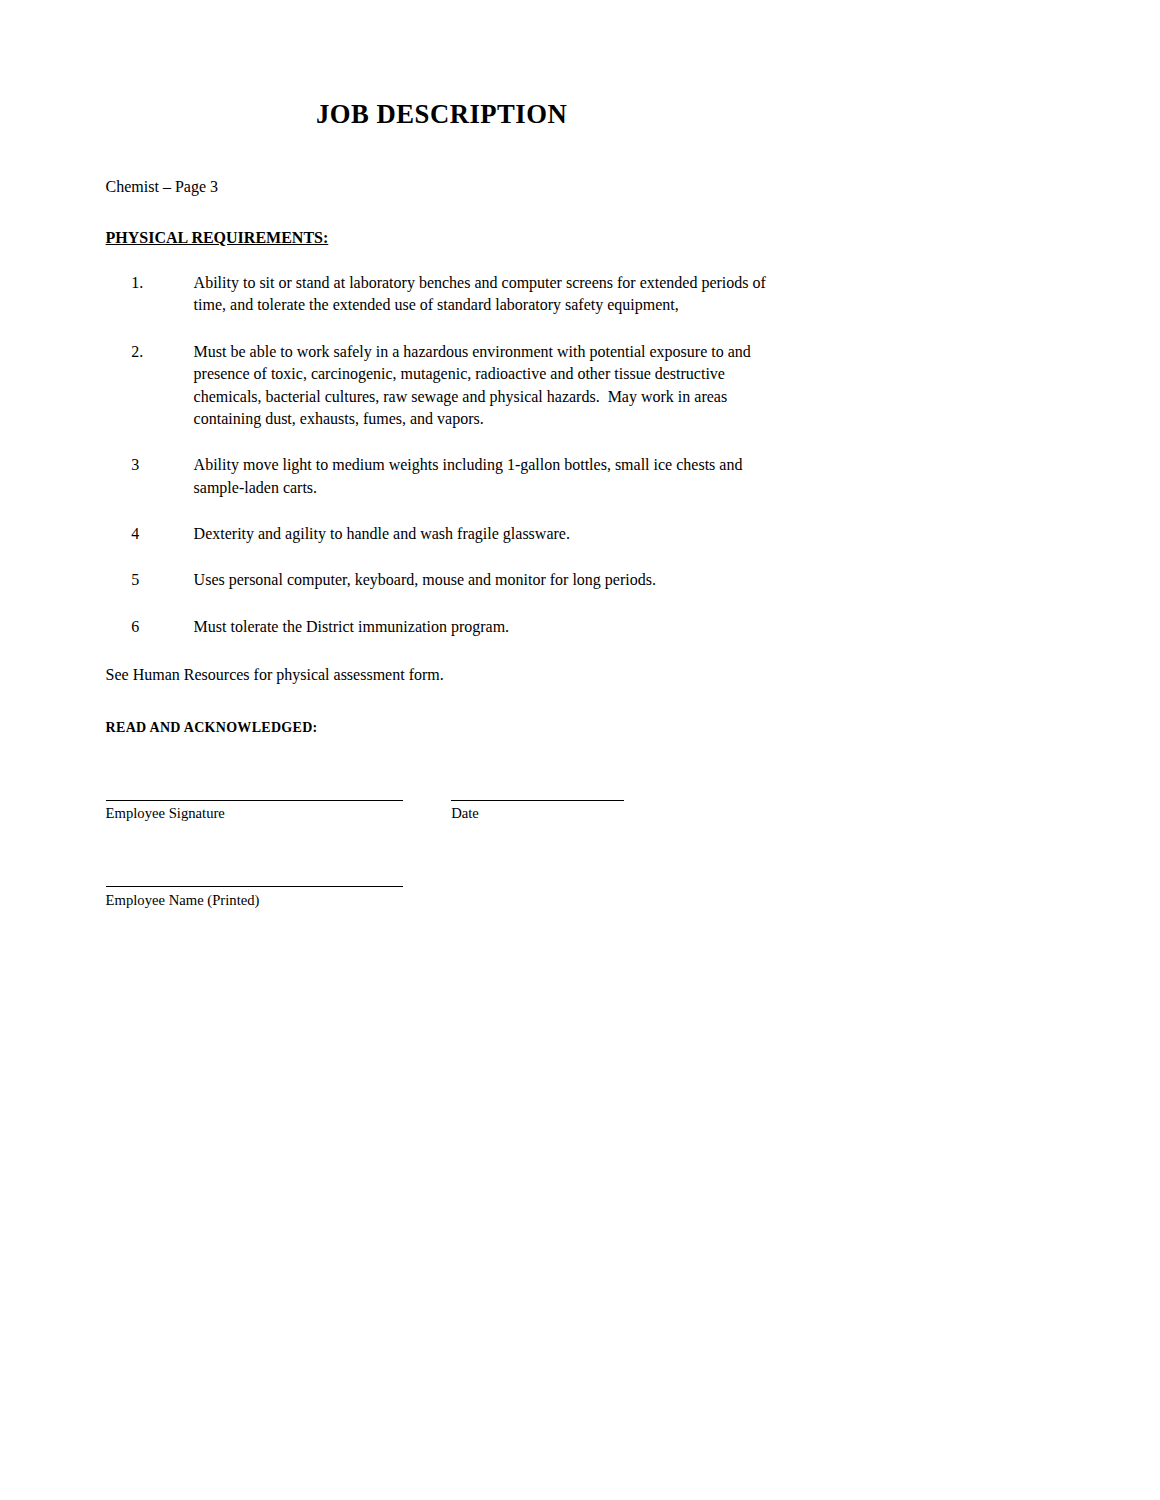JOB DESCRIPTION
Chemist – Page 3
PHYSICAL REQUIREMENTS:
1. Ability to sit or stand at laboratory benches and computer screens for extended periods of time, and tolerate the extended use of standard laboratory safety equipment,
2. Must be able to work safely in a hazardous environment with potential exposure to and presence of toxic, carcinogenic, mutagenic, radioactive and other tissue destructive chemicals, bacterial cultures, raw sewage and physical hazards. May work in areas containing dust, exhausts, fumes, and vapors.
3 Ability move light to medium weights including 1-gallon bottles, small ice chests and sample-laden carts.
4 Dexterity and agility to handle and wash fragile glassware.
5 Uses personal computer, keyboard, mouse and monitor for long periods.
6 Must tolerate the District immunization program.
See Human Resources for physical assessment form.
READ AND ACKNOWLEDGED:
Employee Signature
Date
Employee Name (Printed)